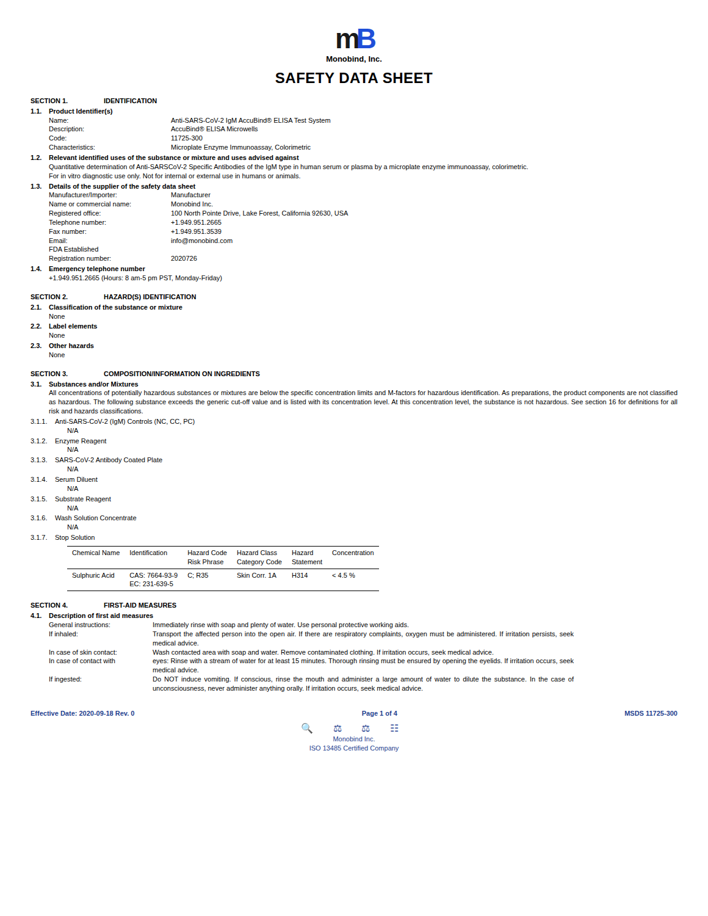mB
Monobind, Inc.
SAFETY DATA SHEET
SECTION 1. IDENTIFICATION
1.1. Product Identifier(s)
Name: Anti-SARS-CoV-2 IgM AccuBind® ELISA Test System
Description: AccuBind® ELISA Microwells
Code: 11725-300
Characteristics: Microplate Enzyme Immunoassay, Colorimetric
1.2. Relevant identified uses of the substance or mixture and uses advised against
Quantitative determination of Anti-SARSCoV-2 Specific Antibodies of the IgM type in human serum or plasma by a microplate enzyme immunoassay, colorimetric.
For in vitro diagnostic use only. Not for internal or external use in humans or animals.
1.3. Details of the supplier of the safety data sheet
Manufacturer/Importer: Manufacturer
Name or commercial name: Monobind Inc.
Registered office: 100 North Pointe Drive, Lake Forest, California 92630, USA
Telephone number:+1.949.951.2665
Fax number:+1.949.951.3539
Email: info@monobind.com
FDA Established
Registration number: 2020726
1.4. Emergency telephone number
+1.949.951.2665 (Hours: 8 am-5 pm PST, Monday-Friday)
SECTION 2. HAZARD(S) IDENTIFICATION
2.1. Classification of the substance or mixture
None
2.2. Label elements
None
2.3. Other hazards
None
SECTION 3. COMPOSITION/INFORMATION ON INGREDIENTS
3.1. Substances and/or Mixtures
All concentrations of potentially hazardous substances or mixtures are below the specific concentration limits and M-factors for hazardous identification. As preparations, the product components are not classified as hazardous. The following substance exceeds the generic cut-off value and is listed with its concentration level. At this concentration level, the substance is not hazardous. See section 16 for definitions for all risk and hazards classifications.
3.1.1. Anti-SARS-CoV-2 (IgM) Controls (NC, CC, PC)
N/A
3.1.2. Enzyme Reagent
N/A
3.1.3. SARS-CoV-2 Antibody Coated Plate
N/A
3.1.4. Serum Diluent
N/A
3.1.5. Substrate Reagent
N/A
3.1.6. Wash Solution Concentrate
N/A
3.1.7. Stop Solution
| Chemical Name | Identification | Hazard Code Risk Phrase | Hazard Class Category Code | Hazard Statement | Concentration |
| --- | --- | --- | --- | --- | --- |
| Sulphuric Acid | CAS: 7664-93-9 EC: 231-639-5 | C; R35 | Skin Corr. 1A | H314 | < 4.5 % |
SECTION 4. FIRST-AID MEASURES
4.1. Description of first aid measures
General instructions: Immediately rinse with soap and plenty of water. Use personal protective working aids.
If inhaled: Transport the affected person into the open air. If there are respiratory complaints, oxygen must be administered. If irritation persists, seek medical advice.
In case of skin contact: Wash contacted area with soap and water. Remove contaminated clothing. If irritation occurs, seek medical advice.
In case of contact with eyes: Rinse with a stream of water for at least 15 minutes. Thorough rinsing must be ensured by opening the eyelids. If irritation occurs, seek medical advice.
If ingested: Do NOT induce vomiting. If conscious, rinse the mouth and administer a large amount of water to dilute the substance. In the case of unconsciousness, never administer anything orally. If irritation occurs, seek medical advice.
Effective Date: 2020-09-18 Rev. 0
Page 1 of 4
MSDS 11725-300
🔍 ⚖ ⚖ ☷
Monobind Inc.
ISO 13485 Certified Company